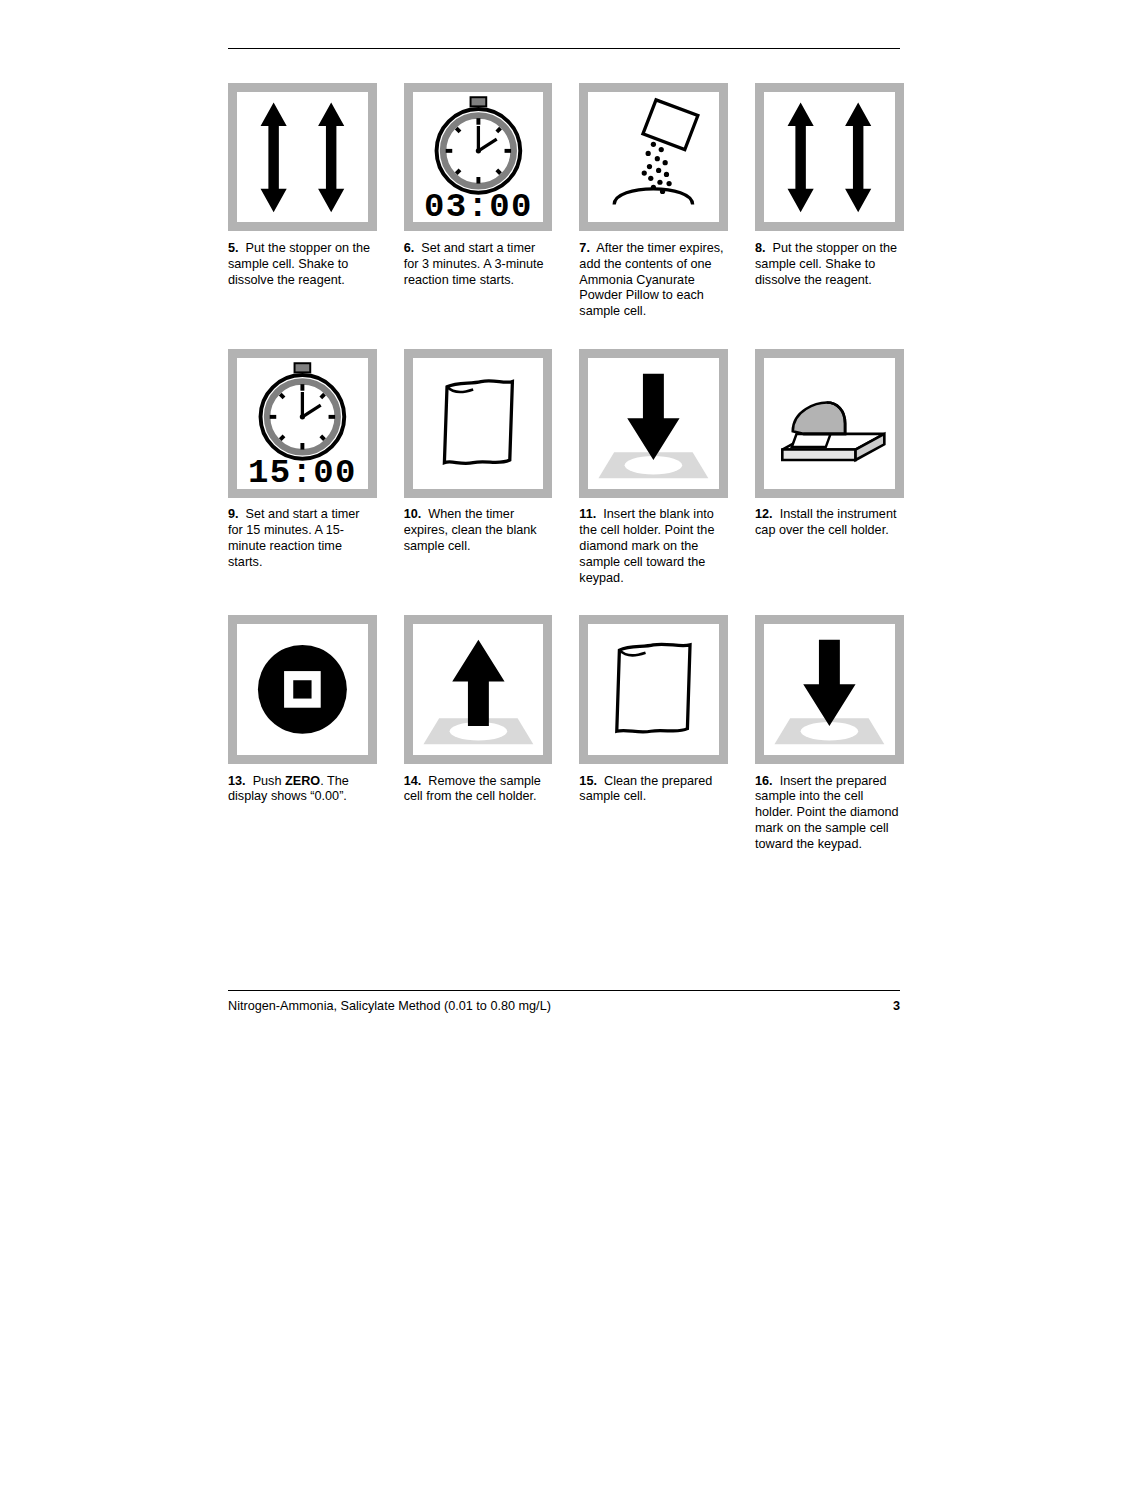5. Put the stopper on the sample cell. Shake to dissolve the reagent.
03:00
6. Set and start a timer for 3 minutes. A 3-minute reaction time starts.
7. After the timer expires, add the contents of one Ammonia Cyanurate Powder Pillow to each sample cell.
8. Put the stopper on the sample cell. Shake to dissolve the reagent.
15:00
9. Set and start a timer for 15 minutes. A 15-minute reaction time starts.
10. When the timer expires, clean the blank sample cell.
11. Insert the blank into the cell holder. Point the diamond mark on the sample cell toward the keypad.
12. Install the instrument cap over the cell holder.
13. Push ZERO. The display shows “0.00”.
14. Remove the sample cell from the cell holder.
15. Clean the prepared sample cell.
16. Insert the prepared sample into the cell holder. Point the diamond mark on the sample cell toward the keypad.
Nitrogen-Ammonia, Salicylate Method (0.01 to 0.80 mg/L) 3